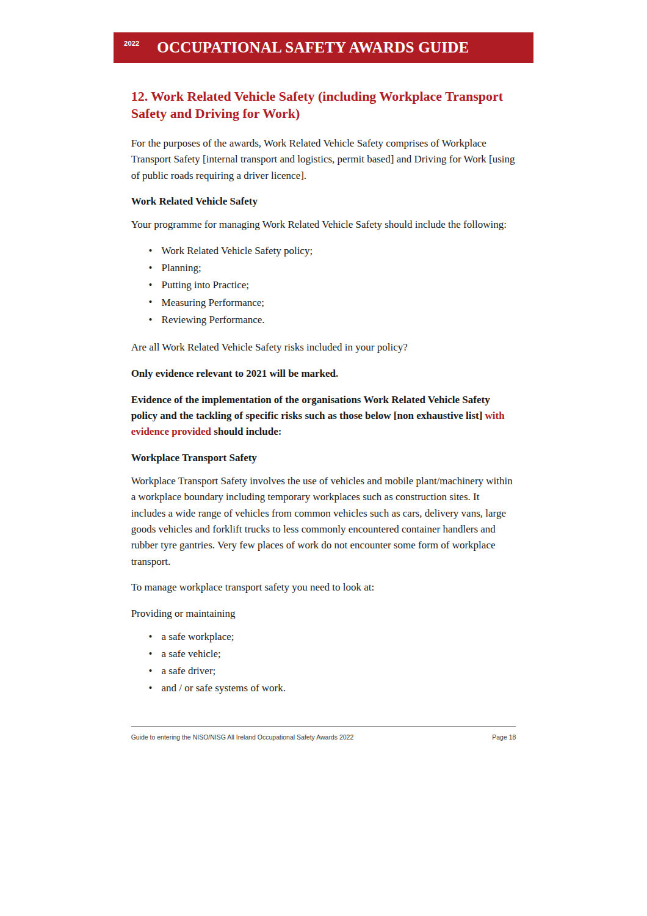2022
OCCUPATIONAL SAFETY AWARDS GUIDE
12. Work Related Vehicle Safety (including Workplace Transport Safety and Driving for Work)
For the purposes of the awards, Work Related Vehicle Safety comprises of Workplace Transport Safety [internal transport and logistics, permit based] and Driving for Work [using of public roads requiring a driver licence].
Work Related Vehicle Safety
Your programme for managing Work Related Vehicle Safety should include the following:
Work Related Vehicle Safety policy;
Planning;
Putting into Practice;
Measuring Performance;
Reviewing Performance.
Are all Work Related Vehicle Safety risks included in your policy?
Only evidence relevant to 2021 will be marked.
Evidence of the implementation of the organisations Work Related Vehicle Safety policy and the tackling of specific risks such as those below [non exhaustive list] with evidence provided should include:
Workplace Transport Safety
Workplace Transport Safety involves the use of vehicles and mobile plant/machinery within a workplace boundary including temporary workplaces such as construction sites. It includes a wide range of vehicles from common vehicles such as cars, delivery vans, large goods vehicles and forklift trucks to less commonly encountered container handlers and rubber tyre gantries. Very few places of work do not encounter some form of workplace transport.
To manage workplace transport safety you need to look at:
Providing or maintaining
a safe workplace;
a safe vehicle;
a safe driver;
and / or safe systems of work.
Guide to entering the NISO/NISG All Ireland Occupational Safety Awards 2022
Page 18